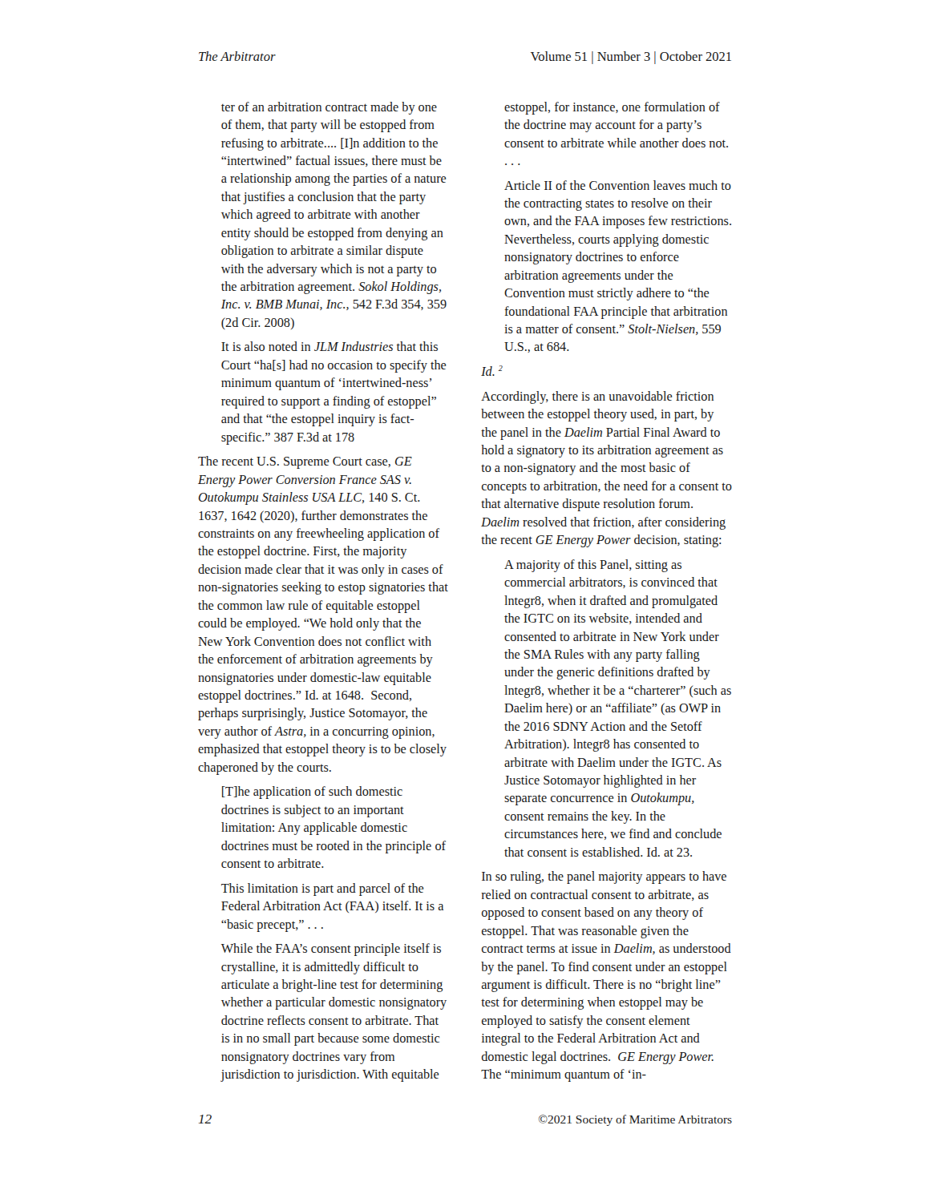The Arbitrator Volume 51 | Number 3 | October 2021
ter of an arbitration contract made by one of them, that party will be estopped from refusing to arbitrate.... [I]n addition to the “intertwined” factual issues, there must be a relationship among the parties of a nature that justifies a conclusion that the party which agreed to arbitrate with another entity should be estopped from denying an obligation to arbitrate a similar dispute with the adversary which is not a party to the arbitration agreement. Sokol Holdings, Inc. v. BMB Munai, Inc., 542 F.3d 354, 359 (2d Cir. 2008)
It is also noted in JLM Industries that this Court “ha[s] had no occasion to specify the minimum quantum of ‘intertwined-ness’ required to support a finding of estoppel” and that “the estoppel inquiry is fact-specific.” 387 F.3d at 178
The recent U.S. Supreme Court case, GE Energy Power Conversion France SAS v. Outokumpu Stainless USA LLC, 140 S. Ct. 1637, 1642 (2020), further demonstrates the constraints on any freewheeling application of the estoppel doctrine. First, the majority decision made clear that it was only in cases of non-signatories seeking to estop signatories that the common law rule of equitable estoppel could be employed. “We hold only that the New York Convention does not conflict with the enforcement of arbitration agreements by nonsignatories under domestic-law equitable estoppel doctrines.” Id. at 1648. Second, perhaps surprisingly, Justice Sotomayor, the very author of Astra, in a concurring opinion, emphasized that estoppel theory is to be closely chaperoned by the courts.
[T]he application of such domestic doctrines is subject to an important limitation: Any applicable domestic doctrines must be rooted in the principle of consent to arbitrate.
This limitation is part and parcel of the Federal Arbitration Act (FAA) itself. It is a “basic precept,” . . .
While the FAA’s consent principle itself is crystalline, it is admittedly difficult to articulate a bright-line test for determining whether a particular domestic nonsignatory doctrine reflects consent to arbitrate. That is in no small part because some domestic nonsignatory doctrines vary from jurisdiction to jurisdiction. With equitable estoppel, for instance, one formulation of the doctrine may account for a party’s consent to arbitrate while another does not. . . .
Article II of the Convention leaves much to the contracting states to resolve on their own, and the FAA imposes few restrictions. Nevertheless, courts applying domestic nonsignatory doctrines to enforce arbitration agreements under the Convention must strictly adhere to “the foundational FAA principle that arbitration is a matter of consent.” Stolt-Nielsen, 559 U.S., at 684.
Id. 2
Accordingly, there is an unavoidable friction between the estoppel theory used, in part, by the panel in the Daelim Partial Final Award to hold a signatory to its arbitration agreement as to a non-signatory and the most basic of concepts to arbitration, the need for a consent to that alternative dispute resolution forum. Daelim resolved that friction, after considering the recent GE Energy Power decision, stating:
A majority of this Panel, sitting as commercial arbitrators, is convinced that lntegr8, when it drafted and promulgated the IGTC on its website, intended and consented to arbitrate in New York under the SMA Rules with any party falling under the generic definitions drafted by lntegr8, whether it be a “charterer” (such as Daelim here) or an “affiliate” (as OWP in the 2016 SDNY Action and the Setoff Arbitration). lntegr8 has consented to arbitrate with Daelim under the IGTC. As Justice Sotomayor highlighted in her separate concurrence in Outokumpu, consent remains the key. In the circumstances here, we find and conclude that consent is established. Id. at 23.
In so ruling, the panel majority appears to have relied on contractual consent to arbitrate, as opposed to consent based on any theory of estoppel. That was reasonable given the contract terms at issue in Daelim, as understood by the panel. To find consent under an estoppel argument is difficult. There is no “bright line” test for determining when estoppel may be employed to satisfy the consent element integral to the Federal Arbitration Act and domestic legal doctrines. GE Energy Power. The “minimum quantum of ‘in-
12 ©2021 Society of Maritime Arbitrators